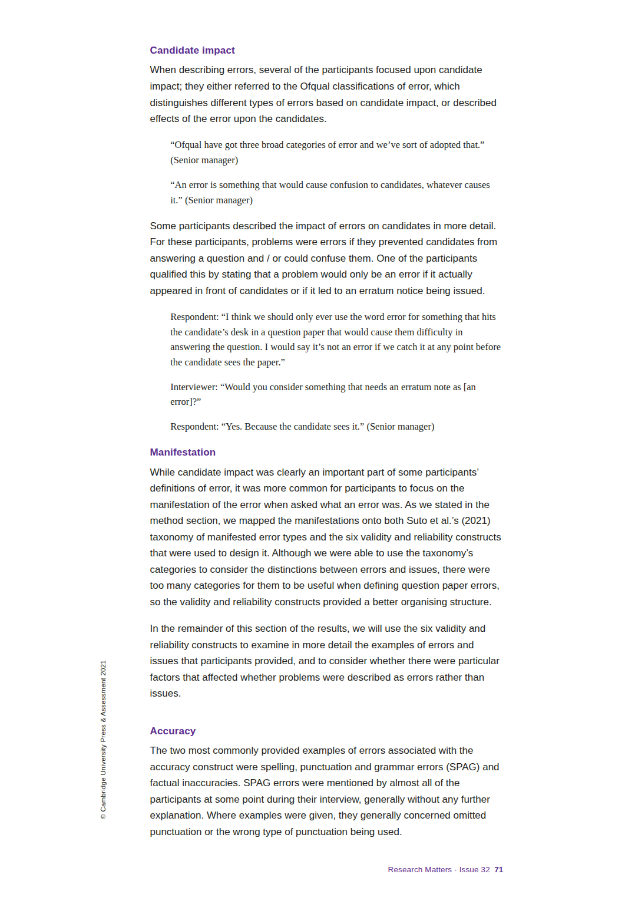Candidate impact
When describing errors, several of the participants focused upon candidate impact; they either referred to the Ofqual classifications of error, which distinguishes different types of errors based on candidate impact, or described effects of the error upon the candidates.
“Ofqual have got three broad categories of error and we’ve sort of adopted that.” (Senior manager)
“An error is something that would cause confusion to candidates, whatever causes it.” (Senior manager)
Some participants described the impact of errors on candidates in more detail. For these participants, problems were errors if they prevented candidates from answering a question and / or could confuse them. One of the participants qualified this by stating that a problem would only be an error if it actually appeared in front of candidates or if it led to an erratum notice being issued.
Respondent: “I think we should only ever use the word error for something that hits the candidate’s desk in a question paper that would cause them difficulty in answering the question. I would say it’s not an error if we catch it at any point before the candidate sees the paper.”
Interviewer: “Would you consider something that needs an erratum note as [an error]?”
Respondent: “Yes. Because the candidate sees it.” (Senior manager)
Manifestation
While candidate impact was clearly an important part of some participants’ definitions of error, it was more common for participants to focus on the manifestation of the error when asked what an error was. As we stated in the method section, we mapped the manifestations onto both Suto et al.’s (2021) taxonomy of manifested error types and the six validity and reliability constructs that were used to design it. Although we were able to use the taxonomy’s categories to consider the distinctions between errors and issues, there were too many categories for them to be useful when defining question paper errors, so the validity and reliability constructs provided a better organising structure.
In the remainder of this section of the results, we will use the six validity and reliability constructs to examine in more detail the examples of errors and issues that participants provided, and to consider whether there were particular factors that affected whether problems were described as errors rather than issues.
Accuracy
The two most commonly provided examples of errors associated with the accuracy construct were spelling, punctuation and grammar errors (SPAG) and factual inaccuracies. SPAG errors were mentioned by almost all of the participants at some point during their interview, generally without any further explanation. Where examples were given, they generally concerned omitted punctuation or the wrong type of punctuation being used.
© Cambridge University Press & Assessment 2021
Research Matters · Issue 3271